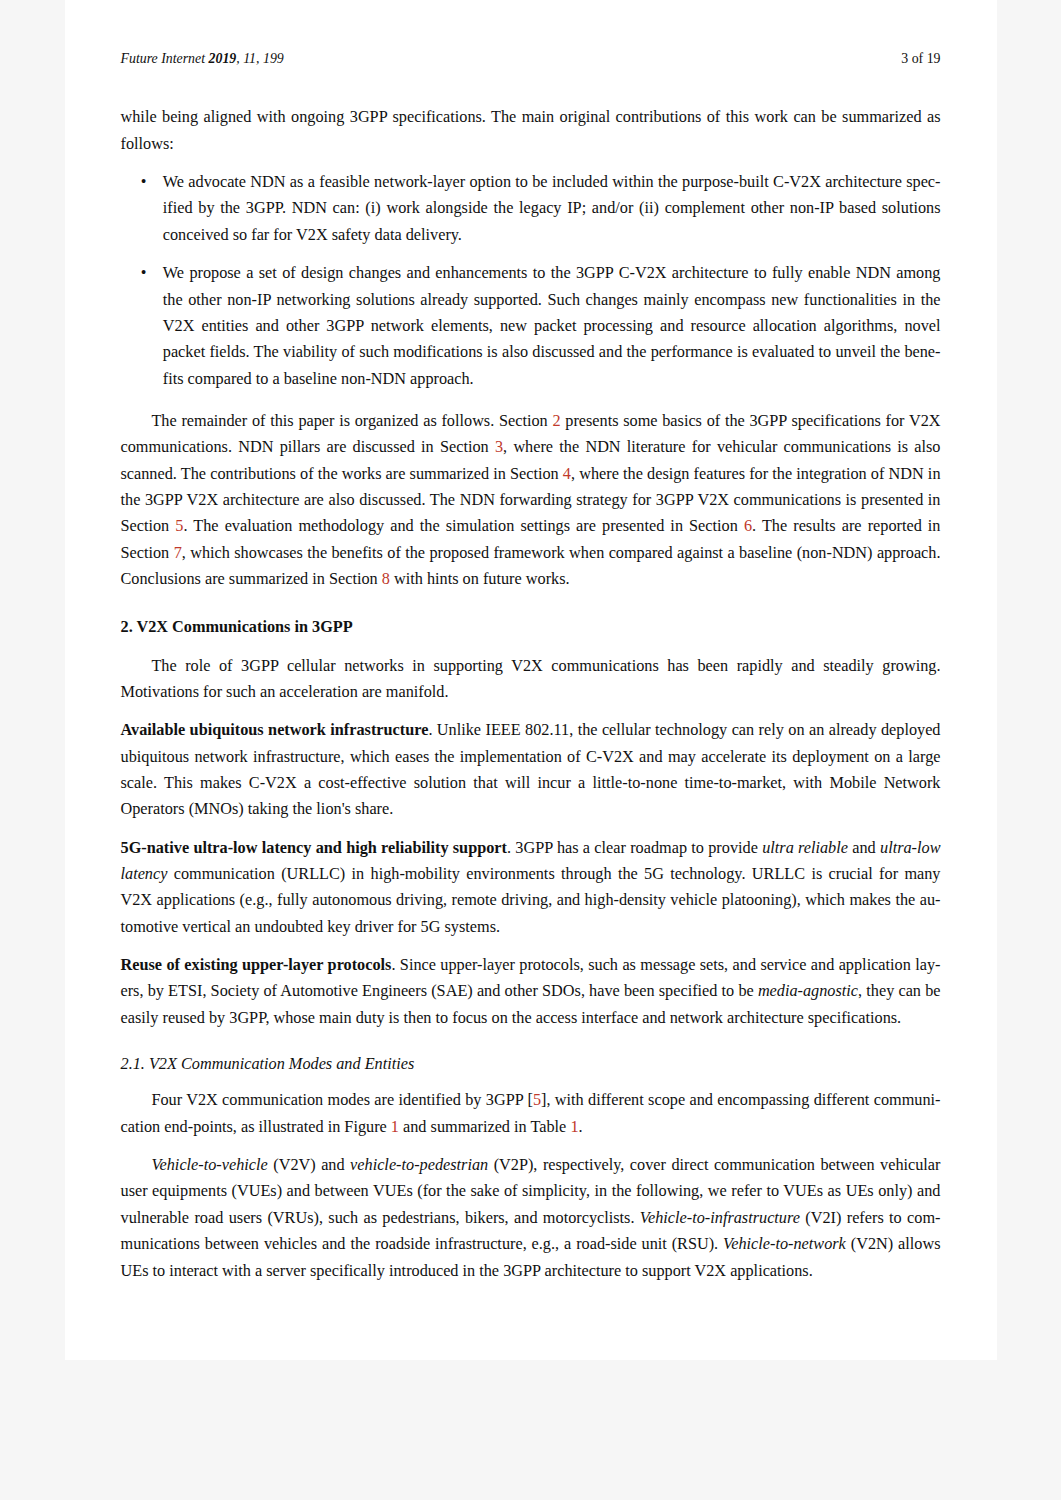Future Internet 2019, 11, 199 3 of 19
while being aligned with ongoing 3GPP specifications. The main original contributions of this work can be summarized as follows:
We advocate NDN as a feasible network-layer option to be included within the purpose-built C-V2X architecture specified by the 3GPP. NDN can: (i) work alongside the legacy IP; and/or (ii) complement other non-IP based solutions conceived so far for V2X safety data delivery.
We propose a set of design changes and enhancements to the 3GPP C-V2X architecture to fully enable NDN among the other non-IP networking solutions already supported. Such changes mainly encompass new functionalities in the V2X entities and other 3GPP network elements, new packet processing and resource allocation algorithms, novel packet fields. The viability of such modifications is also discussed and the performance is evaluated to unveil the benefits compared to a baseline non-NDN approach.
The remainder of this paper is organized as follows. Section 2 presents some basics of the 3GPP specifications for V2X communications. NDN pillars are discussed in Section 3, where the NDN literature for vehicular communications is also scanned. The contributions of the works are summarized in Section 4, where the design features for the integration of NDN in the 3GPP V2X architecture are also discussed. The NDN forwarding strategy for 3GPP V2X communications is presented in Section 5. The evaluation methodology and the simulation settings are presented in Section 6. The results are reported in Section 7, which showcases the benefits of the proposed framework when compared against a baseline (non-NDN) approach. Conclusions are summarized in Section 8 with hints on future works.
2. V2X Communications in 3GPP
The role of 3GPP cellular networks in supporting V2X communications has been rapidly and steadily growing. Motivations for such an acceleration are manifold.
Available ubiquitous network infrastructure. Unlike IEEE 802.11, the cellular technology can rely on an already deployed ubiquitous network infrastructure, which eases the implementation of C-V2X and may accelerate its deployment on a large scale. This makes C-V2X a cost-effective solution that will incur a little-to-none time-to-market, with Mobile Network Operators (MNOs) taking the lion's share.
5G-native ultra-low latency and high reliability support. 3GPP has a clear roadmap to provide ultra reliable and ultra-low latency communication (URLLC) in high-mobility environments through the 5G technology. URLLC is crucial for many V2X applications (e.g., fully autonomous driving, remote driving, and high-density vehicle platooning), which makes the automotive vertical an undoubted key driver for 5G systems.
Reuse of existing upper-layer protocols. Since upper-layer protocols, such as message sets, and service and application layers, by ETSI, Society of Automotive Engineers (SAE) and other SDOs, have been specified to be media-agnostic, they can be easily reused by 3GPP, whose main duty is then to focus on the access interface and network architecture specifications.
2.1. V2X Communication Modes and Entities
Four V2X communication modes are identified by 3GPP [5], with different scope and encompassing different communication end-points, as illustrated in Figure 1 and summarized in Table 1.
Vehicle-to-vehicle (V2V) and vehicle-to-pedestrian (V2P), respectively, cover direct communication between vehicular user equipments (VUEs) and between VUEs (for the sake of simplicity, in the following, we refer to VUEs as UEs only) and vulnerable road users (VRUs), such as pedestrians, bikers, and motorcyclists. Vehicle-to-infrastructure (V2I) refers to communications between vehicles and the roadside infrastructure, e.g., a road-side unit (RSU). Vehicle-to-network (V2N) allows UEs to interact with a server specifically introduced in the 3GPP architecture to support V2X applications.